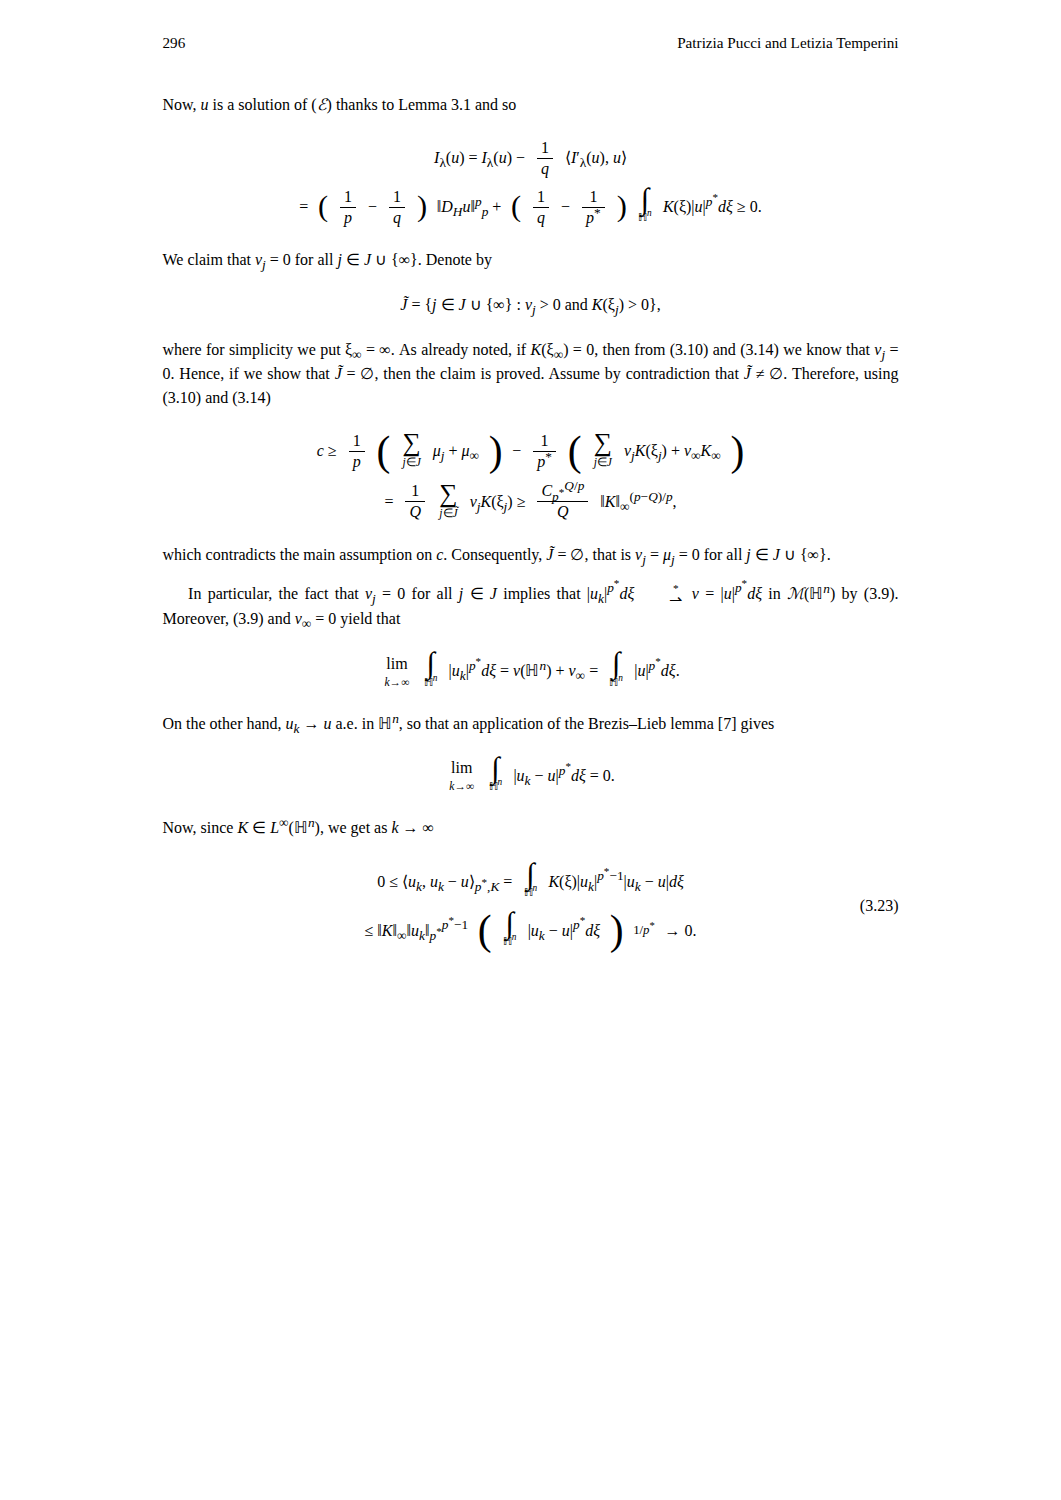296 Patrizia Pucci and Letizia Temperini
Now, u is a solution of (ℰ) thanks to Lemma 3.1 and so
Iλ(u) = Iλ(u) − 1 q ⟨I′λ(u), u⟩
= ( 1 p − 1 q ) ‖DHu‖pp + ( 1 q − 1 p* ) ∫ℍn K(ξ)|u|p*dξ ≥ 0.
We claim that νj = 0 for all j ∈ J ∪ {∞}. Denote by
J̃ = {j ∈ J ∪ {∞} : νj > 0 and K(ξj) > 0},
where for simplicity we put ξ∞ = ∞. As already noted, if K(ξ∞) = 0, then from (3.10) and (3.14) we know that νj = 0. Hence, if we show that J̃ = ∅, then the claim is proved. Assume by contradiction that J̃ ≠ ∅. Therefore, using (3.10) and (3.14)
c ≥ 1 p ( ∑j∈J μj + μ∞ ) − 1 p* ( ∑j∈J νjK(ξj) + ν∞K∞ )
= 1 Q ∑j∈J̃ νjK(ξj) ≥ Cp*Q/p Q ‖K‖∞(p−Q)/p,
which contradicts the main assumption on c. Consequently, J̃ = ∅, that is νj = μj = 0 for all j ∈ J ∪ {∞}.
In particular, the fact that νj = 0 for all j ∈ J implies that |uk|p*dξ *⇀ ν = |u|p*dξ in ℳ(ℍn) by (3.9). Moreover, (3.9) and ν∞ = 0 yield that
lim k→∞ ∫ℍn |uk|p*dξ = ν(ℍn) + ν∞ = ∫ℍn |u|p*dξ.
On the other hand, uk → u a.e. in ℍn, so that an application of the Brezis–Lieb lemma [7] gives
lim k→∞ ∫ℍn |uk − u|p*dξ = 0.
Now, since K ∈ L∞(ℍn), we get as k → ∞
0 ≤ ⟨uk, uk − u⟩p*,K = ∫ℍn K(ξ)|uk|p*−1|uk − u|dξ
≤ ‖K‖∞‖uk‖p*p*−1 ( ∫ℍn |uk − u|p*dξ ) 1/p* → 0.
(3.23)